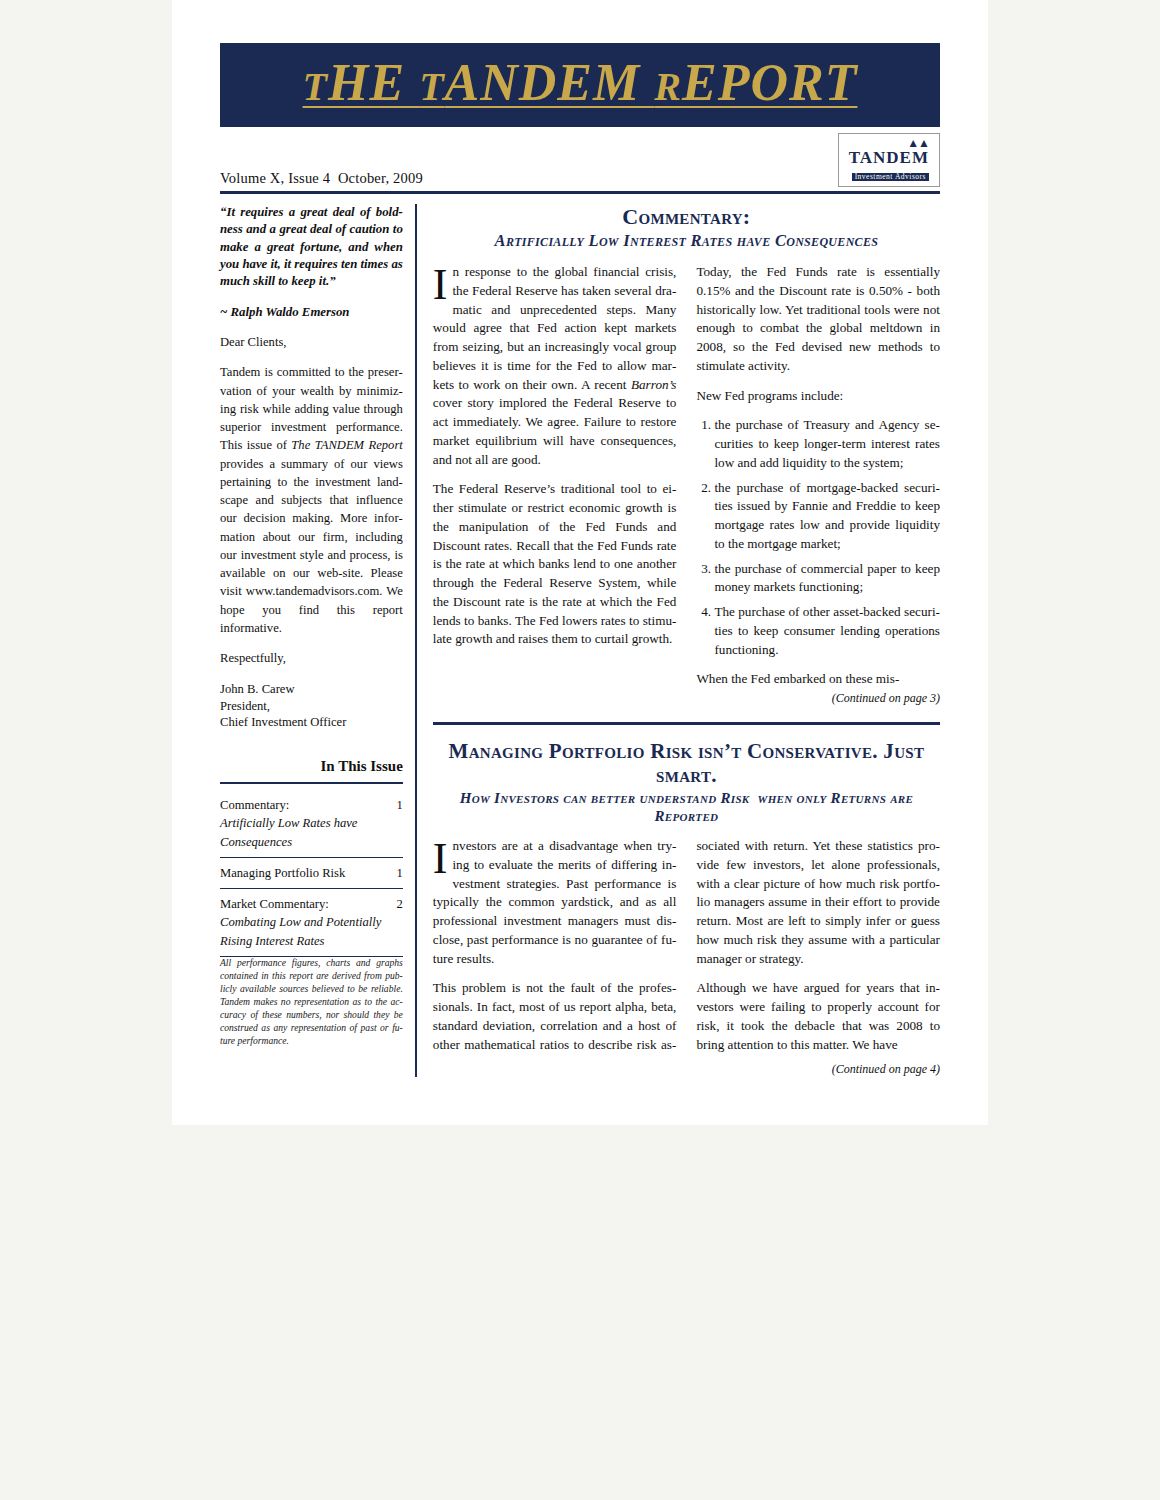THE TANDEM REPORT
Volume X, Issue 4 October, 2009
▲▲
TANDEM
Investment Advisors
“It requires a great deal of boldness and a great deal of caution to make a great fortune, and when you have it, it requires ten times as much skill to keep it.”
~ Ralph Waldo Emerson
Dear Clients,
Tandem is committed to the preservation of your wealth by minimizing risk while adding value through superior investment performance. This issue of The TANDEM Report provides a summary of our views pertaining to the investment landscape and subjects that influence our decision making. More information about our firm, including our investment style and process, is available on our web-site. Please visit www.tandemadvisors.com. We hope you find this report informative.
Respectfully,
John B. Carew
President,
Chief Investment Officer
In This Issue
Commentary:
Artificially Low Rates have Consequences
1
Managing Portfolio Risk
1
Market Commentary:
Combating Low and Potentially Rising Interest Rates
2
All performance figures, charts and graphs contained in this report are derived from publicly available sources believed to be reliable. Tandem makes no representation as to the accuracy of these numbers, nor should they be construed as any representation of past or future performance.
Commentary: Artificially Low Interest Rates have Consequences
In response to the global financial crisis, the Federal Reserve has taken several dramatic and unprecedented steps. Many would agree that Fed action kept markets from seizing, but an increasingly vocal group believes it is time for the Fed to allow markets to work on their own. A recent Barron’s cover story implored the Federal Reserve to act immediately. We agree. Failure to restore market equilibrium will have consequences, and not all are good.
The Federal Reserve’s traditional tool to either stimulate or restrict economic growth is the manipulation of the Fed Funds and Discount rates. Recall that the Fed Funds rate is the rate at which banks lend to one another through the Federal Reserve System, while the Discount rate is the rate at which the Fed lends to banks. The Fed lowers rates to stimulate growth and raises them to curtail growth.
Today, the Fed Funds rate is essentially 0.15% and the Discount rate is 0.50% - both historically low. Yet traditional tools were not enough to combat the global meltdown in 2008, so the Fed devised new methods to stimulate activity.
New Fed programs include:
the purchase of Treasury and Agency securities to keep longer-term interest rates low and add liquidity to the system;
the purchase of mortgage-backed securities issued by Fannie and Freddie to keep mortgage rates low and provide liquidity to the mortgage market;
the purchase of commercial paper to keep money markets functioning;
The purchase of other asset-backed securities to keep consumer lending operations functioning.
When the Fed embarked on these mis-
(Continued on page 3)
Managing Portfolio Risk isn’t Conservative. Just smart. How Investors can better understand Risk when only Returns are Reported
Investors are at a disadvantage when trying to evaluate the merits of differing investment strategies. Past performance is typically the common yardstick, and as all professional investment managers must disclose, past performance is no guarantee of future results.
This problem is not the fault of the professionals. In fact, most of us report alpha, beta, standard deviation, correlation and a host of other mathematical ratios to describe risk associated with return. Yet these statistics provide few investors, let alone professionals, with a clear picture of how much risk portfolio managers assume in their effort to provide return. Most are left to simply infer or guess how much risk they assume with a particular manager or strategy.
Although we have argued for years that investors were failing to properly account for risk, it took the debacle that was 2008 to bring attention to this matter. We have
(Continued on page 4)